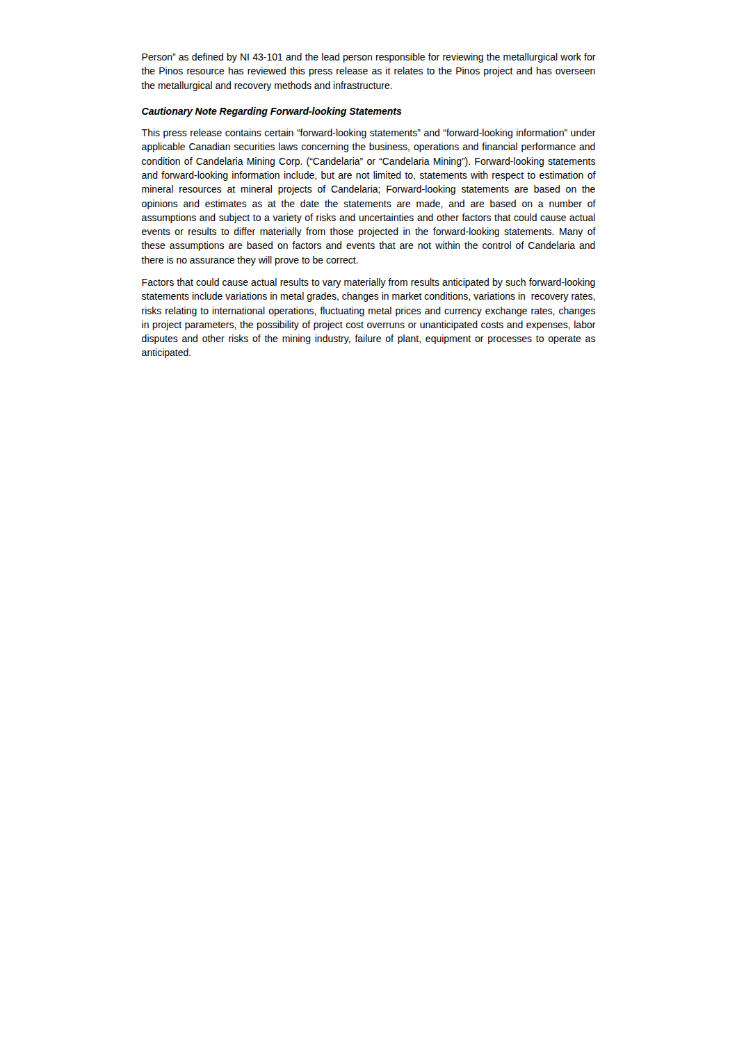Person” as defined by NI 43-101 and the lead person responsible for reviewing the metallurgical work for the Pinos resource has reviewed this press release as it relates to the Pinos project and has overseen the metallurgical and recovery methods and infrastructure.
Cautionary Note Regarding Forward-looking Statements
This press release contains certain “forward-looking statements” and “forward-looking information” under applicable Canadian securities laws concerning the business, operations and financial performance and condition of Candelaria Mining Corp. (“Candelaria” or “Candelaria Mining”). Forward-looking statements and forward-looking information include, but are not limited to, statements with respect to estimation of mineral resources at mineral projects of Candelaria; Forward-looking statements are based on the opinions and estimates as at the date the statements are made, and are based on a number of assumptions and subject to a variety of risks and uncertainties and other factors that could cause actual events or results to differ materially from those projected in the forward-looking statements. Many of these assumptions are based on factors and events that are not within the control of Candelaria and there is no assurance they will prove to be correct.
Factors that could cause actual results to vary materially from results anticipated by such forward-looking statements include variations in metal grades, changes in market conditions, variations in recovery rates, risks relating to international operations, fluctuating metal prices and currency exchange rates, changes in project parameters, the possibility of project cost overruns or unanticipated costs and expenses, labor disputes and other risks of the mining industry, failure of plant, equipment or processes to operate as anticipated.